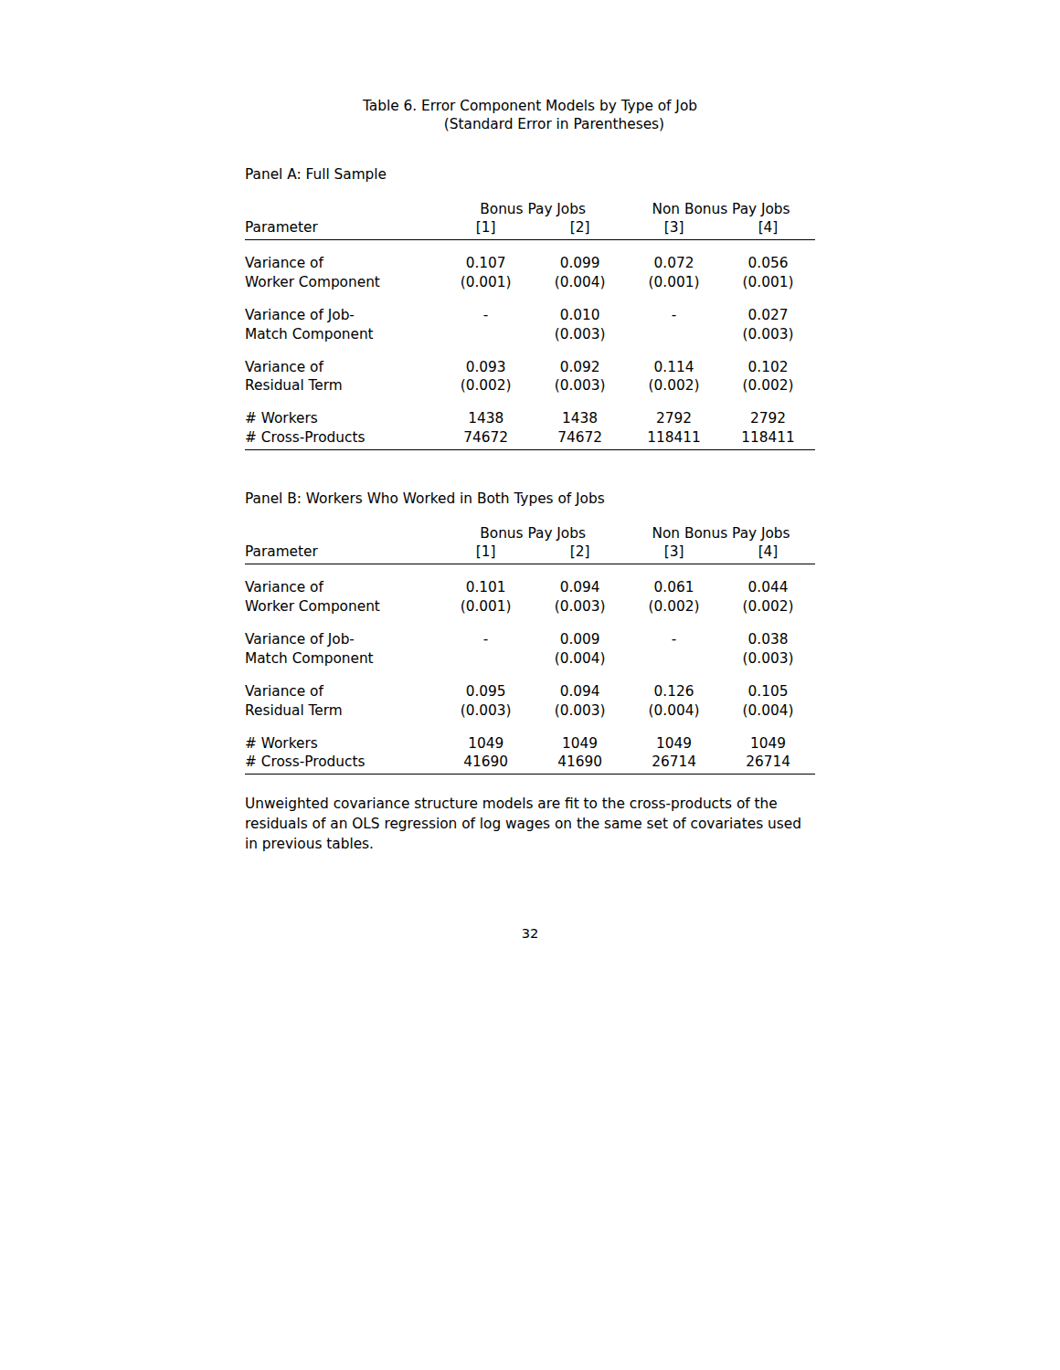Table 6. Error Component Models by Type of Job (Standard Error in Parentheses)
Panel A: Full Sample
| | Bonus Pay Jobs | Non Bonus Pay Jobs |
| Parameter | [1] | [2] | [3] | [4] |
| Variance of | 0.107 | 0.099 | 0.072 | 0.056 |
| Worker Component | (0.001) | (0.004) | (0.001) | (0.001) |
| Variance of Job- | - | 0.010 | - | 0.027 |
| Match Component | | (0.003) | | (0.003) |
| Variance of | 0.093 | 0.092 | 0.114 | 0.102 |
| Residual Term | (0.002) | (0.003) | (0.002) | (0.002) |
| # Workers | 1438 | 1438 | 2792 | 2792 |
| # Cross-Products | 74672 | 74672 | 118411 | 118411 |
Panel B: Workers Who Worked in Both Types of Jobs
| | Bonus Pay Jobs | Non Bonus Pay Jobs |
| Parameter | [1] | [2] | [3] | [4] |
| Variance of | 0.101 | 0.094 | 0.061 | 0.044 |
| Worker Component | (0.001) | (0.003) | (0.002) | (0.002) |
| Variance of Job- | - | 0.009 | - | 0.038 |
| Match Component | | (0.004) | | (0.003) |
| Variance of | 0.095 | 0.094 | 0.126 | 0.105 |
| Residual Term | (0.003) | (0.003) | (0.004) | (0.004) |
| # Workers | 1049 | 1049 | 1049 | 1049 |
| # Cross-Products | 41690 | 41690 | 26714 | 26714 |
Unweighted covariance structure models are fit to the cross-products of the residuals of an OLS regression of log wages on the same set of covariates used in previous tables.
32